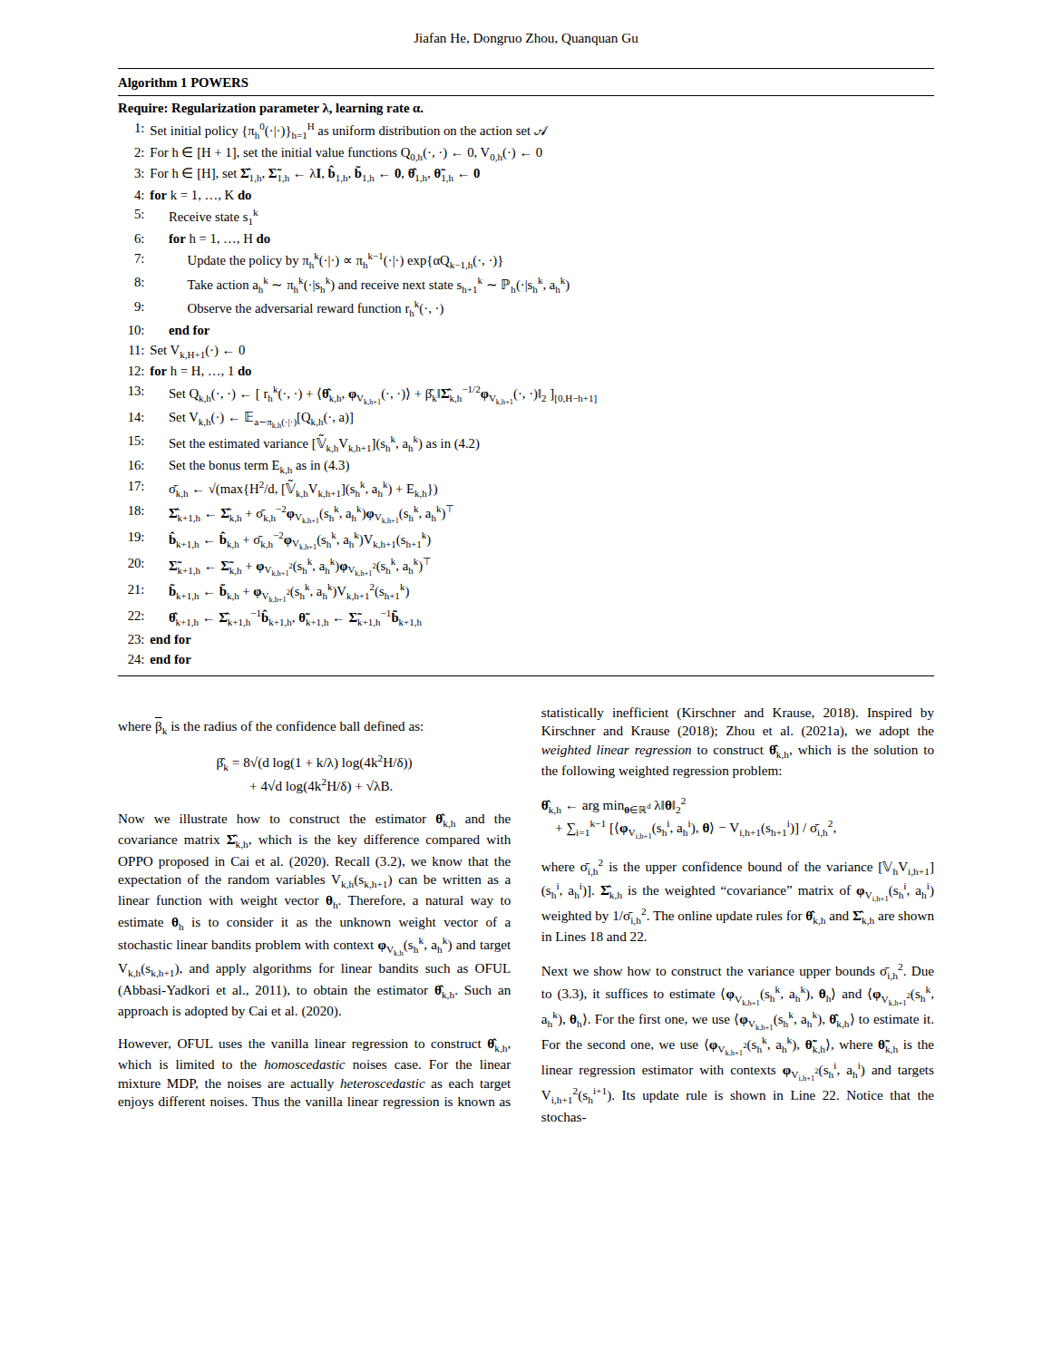Jiafan He, Dongruo Zhou, Quanquan Gu
Algorithm 1 POWERS
Require: Regularization parameter λ, learning rate α.
Set initial policy {πh0(·|·)}h=1H as uniform distribution on the action set 𝒜
For h ∈ [H + 1], set the initial value functions Q0,h(·, ·) ← 0, V0,h(·) ← 0
For h ∈ [H], set Σ̂1,h, Σ̃1,h ← λI, b̂1,h, b̃1,h ← 0, θ̂1,h, θ̃1,h ← 0
for k = 1, …, K do
Receive state s1k
for h = 1, …, H do
Update the policy by πhk(·|·) ∝ πhk−1(·|·) exp{αQk−1,h(·, ·)}
Take action ahk ∼ πhk(·|shk) and receive next state sh+1k ∼ ℙh(·|shk, ahk)
Observe the adversarial reward function rhk(·, ·)
end for
Set Vk,H+1(·) ← 0
for h = H, …, 1 do
Set Qk,h(·, ·) ← [ rhk(·, ·) + ⟨θ̂k,h, φVk,h+1(·, ·)⟩ + β̂k‖Σ̂k,h−1/2φVk,h+1(·, ·)‖2 ][0,H−h+1]
Set Vk,h(·) ← 𝔼a∼πk,h(·|·)[Qk,h(·, a)]
Set the estimated variance [𝕍̃k,hVk,h+1](shk, ahk) as in (4.2)
Set the bonus term Ek,h as in (4.3)
σ̄k,h ← √(max{H2/d, [𝕍̃k,hVk,h+1](shk, ahk) + Ek,h})
Σ̂k+1,h ← Σ̂k,h + σ̄k,h−2φVk,h+1(shk, ahk)φVk,h+1(shk, ahk)⊤
b̂k+1,h ← b̂k,h + σ̄k,h−2φVk,h+1(shk, ahk)Vk,h+1(sh+1k)
Σ̃k+1,h ← Σ̃k,h + φVk,h+12(shk, ahk)φVk,h+12(shk, ahk)⊤
b̃k+1,h ← b̃k,h + φVk,h+12(shk, ahk)Vk,h+12(sh+1k)
θ̂k+1,h ← Σ̂k+1,h−1b̂k+1,h, θ̃k+1,h ← Σ̃k+1,h−1b̃k+1,h
end for
end for
where βk is the radius of the confidence ball defined as:
β̂k = 8√(d log(1 + k/λ) log(4k2H/δ))
+ 4√d log(4k2H/δ) + √λB.
Now we illustrate how to construct the estimator θ̂k,h and the covariance matrix Σ̂k,h, which is the key difference compared with OPPO proposed in Cai et al. (2020). Recall (3.2), we know that the expectation of the random variables Vk,h(sk,h+1) can be written as a linear function with weight vector θh. Therefore, a natural way to estimate θh is to consider it as the unknown weight vector of a stochastic linear bandits problem with context φVk,h(shk, ahk) and target Vk,h(sk,h+1), and apply algorithms for linear bandits such as OFUL (Abbasi-Yadkori et al., 2011), to obtain the estimator θ̂k,h. Such an approach is adopted by Cai et al. (2020).
However, OFUL uses the vanilla linear regression to construct θ̂k,h, which is limited to the homoscedastic noises case. For the linear mixture MDP, the noises are actually heteroscedastic as each target enjoys different noises. Thus the vanilla linear regression is known as statistically inefficient (Kirschner and Krause, 2018). Inspired by Kirschner and Krause (2018); Zhou et al. (2021a), we adopt the weighted linear regression to construct θ̂k,h, which is the solution to the following weighted regression problem:
θ̂k,h ← arg minθ∈ℝd λ‖θ‖22
+ ∑i=1k−1 [⟨φVi,h+1(shi, ahi), θ⟩ − Vi,h+1(sh+1i)] / σ̄i,h2,
where σ̄i,h2 is the upper confidence bound of the variance [𝕍hVi,h+1](shi, ahi)]. Σ̂k,h is the weighted “covariance” matrix of φVi,h+1(shi, ahi) weighted by 1/σ̄i,h2. The online update rules for θ̂k,h and Σ̂k,h are shown in Lines 18 and 22.
Next we show how to construct the variance upper bounds σ̄i,h2. Due to (3.3), it suffices to estimate ⟨φVk,h+1(shk, ahk), θh⟩ and ⟨φVk,h+12(shk, ahk), θh⟩. For the first one, we use ⟨φVk,h+1(shk, ahk), θ̂k,h⟩ to estimate it. For the second one, we use ⟨φVk,h+12(shk, ahk), θ̃k,h⟩, where θ̃k,h is the linear regression estimator with contexts φVi,h+12(shi, ahi) and targets Vi,h+12(shi+1). Its update rule is shown in Line 22. Notice that the stochas-